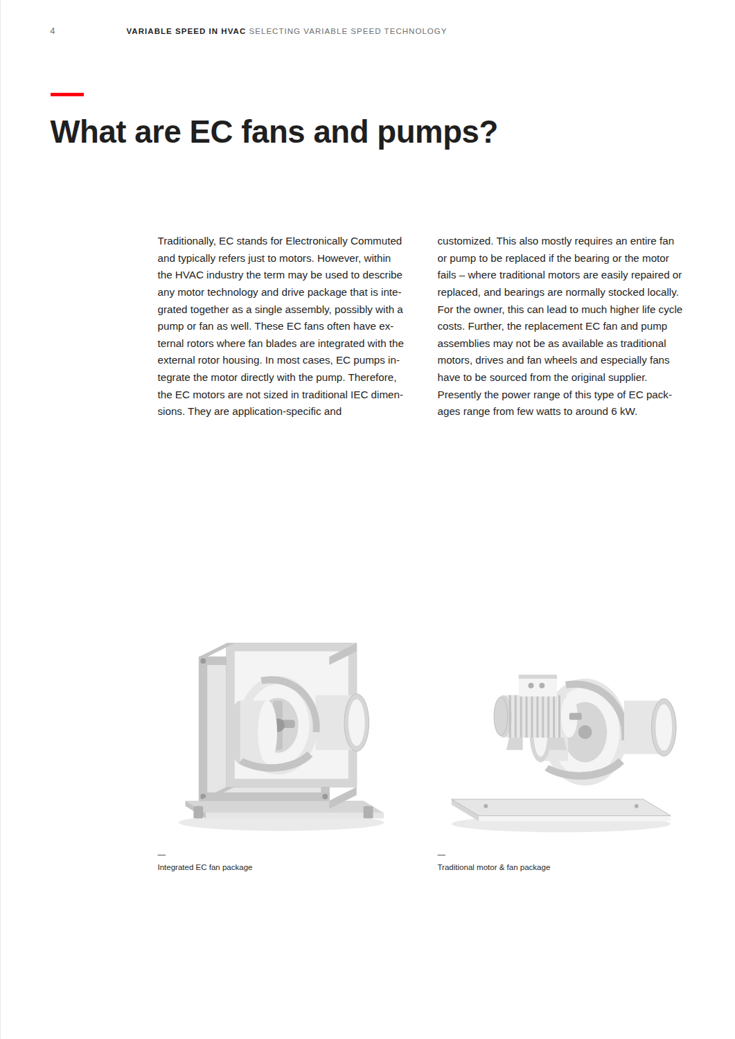4
VARIABLE SPEED IN HVAC SELECTING VARIABLE SPEED TECHNOLOGY
What are EC fans and pumps?
Traditionally, EC stands for Electronically Commuted and typically refers just to motors. However, within the HVAC industry the term may be used to describe any motor technology and drive package that is integrated together as a single assembly, possibly with a pump or fan as well. These EC fans often have external rotors where fan blades are integrated with the external rotor housing. In most cases, EC pumps integrate the motor directly with the pump. Therefore, the EC motors are not sized in traditional IEC dimensions. They are application-specific and
customized. This also mostly requires an entire fan or pump to be replaced if the bearing or the motor fails – where traditional motors are easily repaired or replaced, and bearings are normally stocked locally. For the owner, this can lead to much higher life cycle costs. Further, the replacement EC fan and pump assemblies may not be as available as traditional motors, drives and fan wheels and especially fans have to be sourced from the original supplier. Presently the power range of this type of EC packages range from few watts to around 6 kW.
— Integrated EC fan package
— Traditional motor & fan package